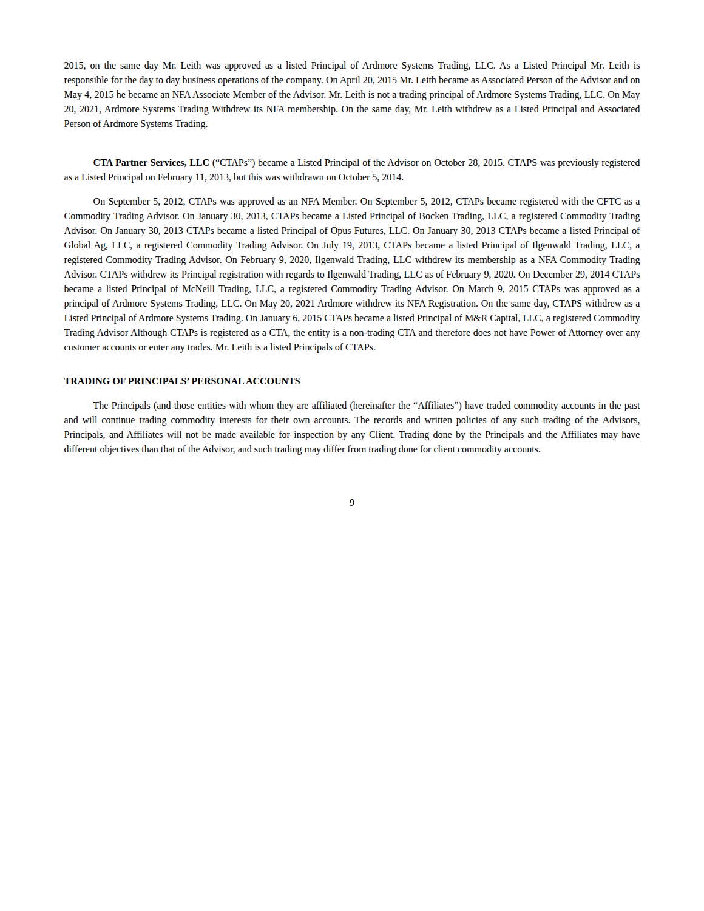2015, on the same day Mr. Leith was approved as a listed Principal of Ardmore Systems Trading, LLC. As a Listed Principal Mr. Leith is responsible for the day to day business operations of the company. On April 20, 2015 Mr. Leith became as Associated Person of the Advisor and on May 4, 2015 he became an NFA Associate Member of the Advisor. Mr. Leith is not a trading principal of Ardmore Systems Trading, LLC. On May 20, 2021, Ardmore Systems Trading Withdrew its NFA membership. On the same day, Mr. Leith withdrew as a Listed Principal and Associated Person of Ardmore Systems Trading.
CTA Partner Services, LLC (“CTAPs”) became a Listed Principal of the Advisor on October 28, 2015. CTAPS was previously registered as a Listed Principal on February 11, 2013, but this was withdrawn on October 5, 2014.
On September 5, 2012, CTAPs was approved as an NFA Member. On September 5, 2012, CTAPs became registered with the CFTC as a Commodity Trading Advisor. On January 30, 2013, CTAPs became a Listed Principal of Bocken Trading, LLC, a registered Commodity Trading Advisor. On January 30, 2013 CTAPs became a listed Principal of Opus Futures, LLC. On January 30, 2013 CTAPs became a listed Principal of Global Ag, LLC, a registered Commodity Trading Advisor. On July 19, 2013, CTAPs became a listed Principal of Ilgenwald Trading, LLC, a registered Commodity Trading Advisor. On February 9, 2020, Ilgenwald Trading, LLC withdrew its membership as a NFA Commodity Trading Advisor. CTAPs withdrew its Principal registration with regards to Ilgenwald Trading, LLC as of February 9, 2020. On December 29, 2014 CTAPs became a listed Principal of McNeill Trading, LLC, a registered Commodity Trading Advisor. On March 9, 2015 CTAPs was approved as a principal of Ardmore Systems Trading, LLC. On May 20, 2021 Ardmore withdrew its NFA Registration. On the same day, CTAPS withdrew as a Listed Principal of Ardmore Systems Trading. On January 6, 2015 CTAPs became a listed Principal of M&R Capital, LLC, a registered Commodity Trading Advisor Although CTAPs is registered as a CTA, the entity is a non-trading CTA and therefore does not have Power of Attorney over any customer accounts or enter any trades. Mr. Leith is a listed Principals of CTAPs.
TRADING OF PRINCIPALS’ PERSONAL ACCOUNTS
The Principals (and those entities with whom they are affiliated (hereinafter the “Affiliates”) have traded commodity accounts in the past and will continue trading commodity interests for their own accounts. The records and written policies of any such trading of the Advisors, Principals, and Affiliates will not be made available for inspection by any Client. Trading done by the Principals and the Affiliates may have different objectives than that of the Advisor, and such trading may differ from trading done for client commodity accounts.
9